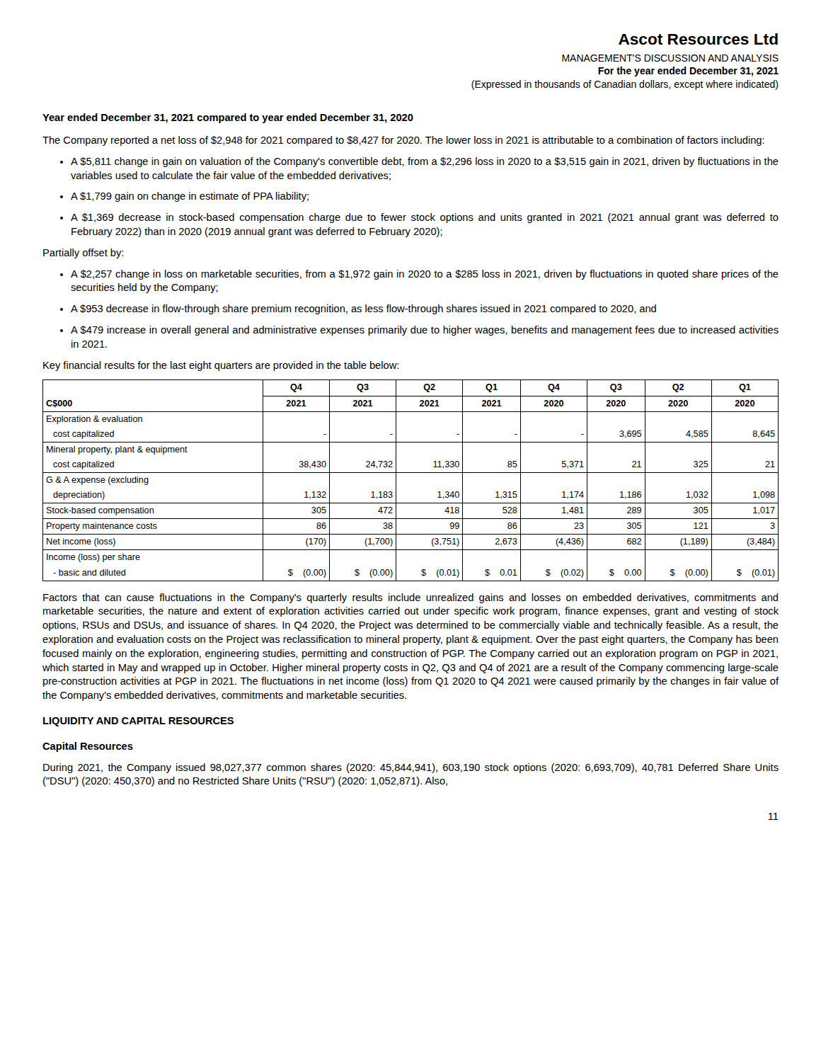Ascot Resources Ltd
MANAGEMENT'S DISCUSSION AND ANALYSIS
For the year ended December 31, 2021
(Expressed in thousands of Canadian dollars, except where indicated)
Year ended December 31, 2021 compared to year ended December 31, 2020
The Company reported a net loss of $2,948 for 2021 compared to $8,427 for 2020. The lower loss in 2021 is attributable to a combination of factors including:
A $5,811 change in gain on valuation of the Company's convertible debt, from a $2,296 loss in 2020 to a $3,515 gain in 2021, driven by fluctuations in the variables used to calculate the fair value of the embedded derivatives;
A $1,799 gain on change in estimate of PPA liability;
A $1,369 decrease in stock-based compensation charge due to fewer stock options and units granted in 2021 (2021 annual grant was deferred to February 2022) than in 2020 (2019 annual grant was deferred to February 2020);
Partially offset by:
A $2,257 change in loss on marketable securities, from a $1,972 gain in 2020 to a $285 loss in 2021, driven by fluctuations in quoted share prices of the securities held by the Company;
A $953 decrease in flow-through share premium recognition, as less flow-through shares issued in 2021 compared to 2020, and
A $479 increase in overall general and administrative expenses primarily due to higher wages, benefits and management fees due to increased activities in 2021.
Key financial results for the last eight quarters are provided in the table below:
| | Q4 | Q3 | Q2 | Q1 | Q4 | Q3 | Q2 | Q1 |
| --- | --- | --- | --- | --- | --- | --- | --- | --- |
| C$000 | 2021 | 2021 | 2021 | 2021 | 2020 | 2020 | 2020 | 2020 |
| Exploration & evaluation | | | | | | | | |
| cost capitalized | - | - | - | - | - | 3,695 | 4,585 | 8,645 |
| Mineral property, plant & equipment | | | | | | | | |
| cost capitalized | 38,430 | 24,732 | 11,330 | 85 | 5,371 | 21 | 325 | 21 |
| G & A expense (excluding | | | | | | | | |
| depreciation) | 1,132 | 1,183 | 1,340 | 1,315 | 1,174 | 1,186 | 1,032 | 1,098 |
| Stock-based compensation | 305 | 472 | 418 | 528 | 1,481 | 289 | 305 | 1,017 |
| Property maintenance costs | 86 | 38 | 99 | 86 | 23 | 305 | 121 | 3 |
| Net income (loss) | (170) | (1,700) | (3,751) | 2,673 | (4,436) | 682 | (1,189) | (3,484) |
| Income (loss) per share | | | | | | | | |
| - basic and diluted | $ (0.00) | $ (0.00) | $ (0.01) | $ 0.01 | $ (0.02) | $ 0.00 | $ (0.00) | $ (0.01) |
Factors that can cause fluctuations in the Company's quarterly results include unrealized gains and losses on embedded derivatives, commitments and marketable securities, the nature and extent of exploration activities carried out under specific work program, finance expenses, grant and vesting of stock options, RSUs and DSUs, and issuance of shares. In Q4 2020, the Project was determined to be commercially viable and technically feasible. As a result, the exploration and evaluation costs on the Project was reclassification to mineral property, plant & equipment. Over the past eight quarters, the Company has been focused mainly on the exploration, engineering studies, permitting and construction of PGP. The Company carried out an exploration program on PGP in 2021, which started in May and wrapped up in October. Higher mineral property costs in Q2, Q3 and Q4 of 2021 are a result of the Company commencing large-scale pre-construction activities at PGP in 2021. The fluctuations in net income (loss) from Q1 2020 to Q4 2021 were caused primarily by the changes in fair value of the Company's embedded derivatives, commitments and marketable securities.
LIQUIDITY AND CAPITAL RESOURCES
Capital Resources
During 2021, the Company issued 98,027,377 common shares (2020: 45,844,941), 603,190 stock options (2020: 6,693,709), 40,781 Deferred Share Units ("DSU") (2020: 450,370) and no Restricted Share Units ("RSU") (2020: 1,052,871). Also,
11